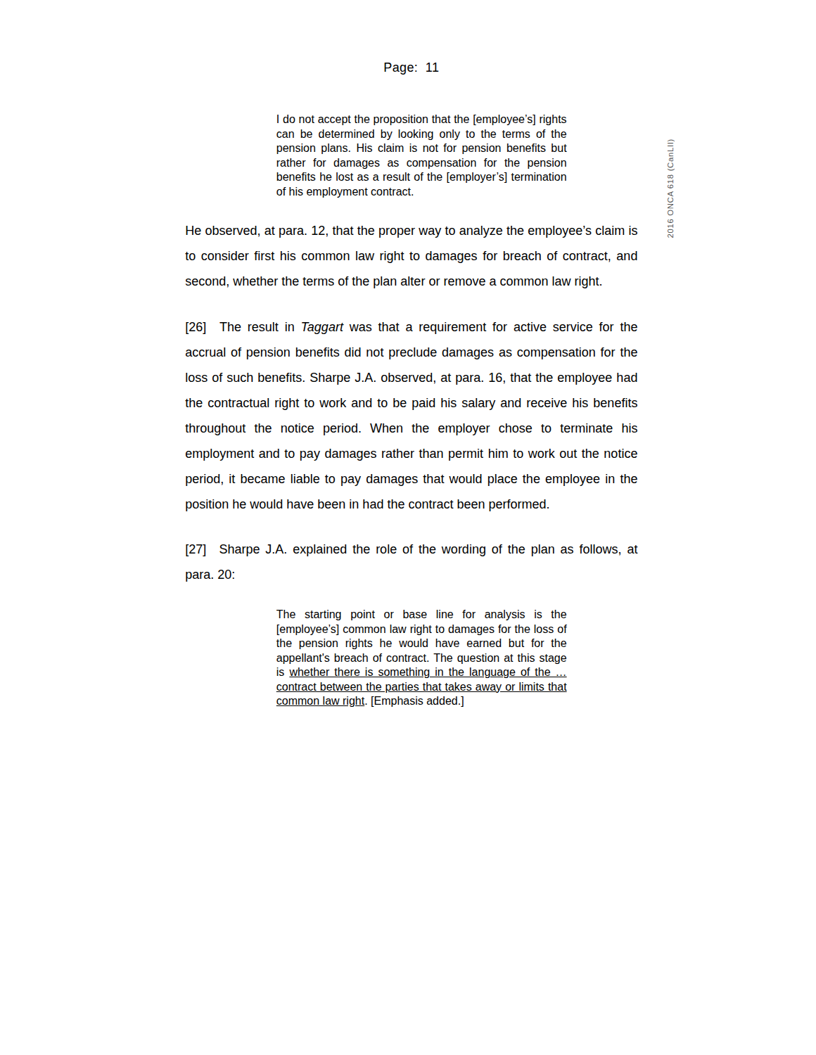Page: 11
2016 ONCA 618 (CanLII)
I do not accept the proposition that the [employee’s] rights can be determined by looking only to the terms of the pension plans. His claim is not for pension benefits but rather for damages as compensation for the pension benefits he lost as a result of the [employer’s] termination of his employment contract.
He observed, at para. 12, that the proper way to analyze the employee’s claim is to consider first his common law right to damages for breach of contract, and second, whether the terms of the plan alter or remove a common law right.
[26] The result in Taggart was that a requirement for active service for the accrual of pension benefits did not preclude damages as compensation for the loss of such benefits. Sharpe J.A. observed, at para. 16, that the employee had the contractual right to work and to be paid his salary and receive his benefits throughout the notice period. When the employer chose to terminate his employment and to pay damages rather than permit him to work out the notice period, it became liable to pay damages that would place the employee in the position he would have been in had the contract been performed.
[27] Sharpe J.A. explained the role of the wording of the plan as follows, at para. 20:
The starting point or base line for analysis is the [employee’s] common law right to damages for the loss of the pension rights he would have earned but for the appellant's breach of contract. The question at this stage is whether there is something in the language of the … contract between the parties that takes away or limits that common law right. [Emphasis added.]